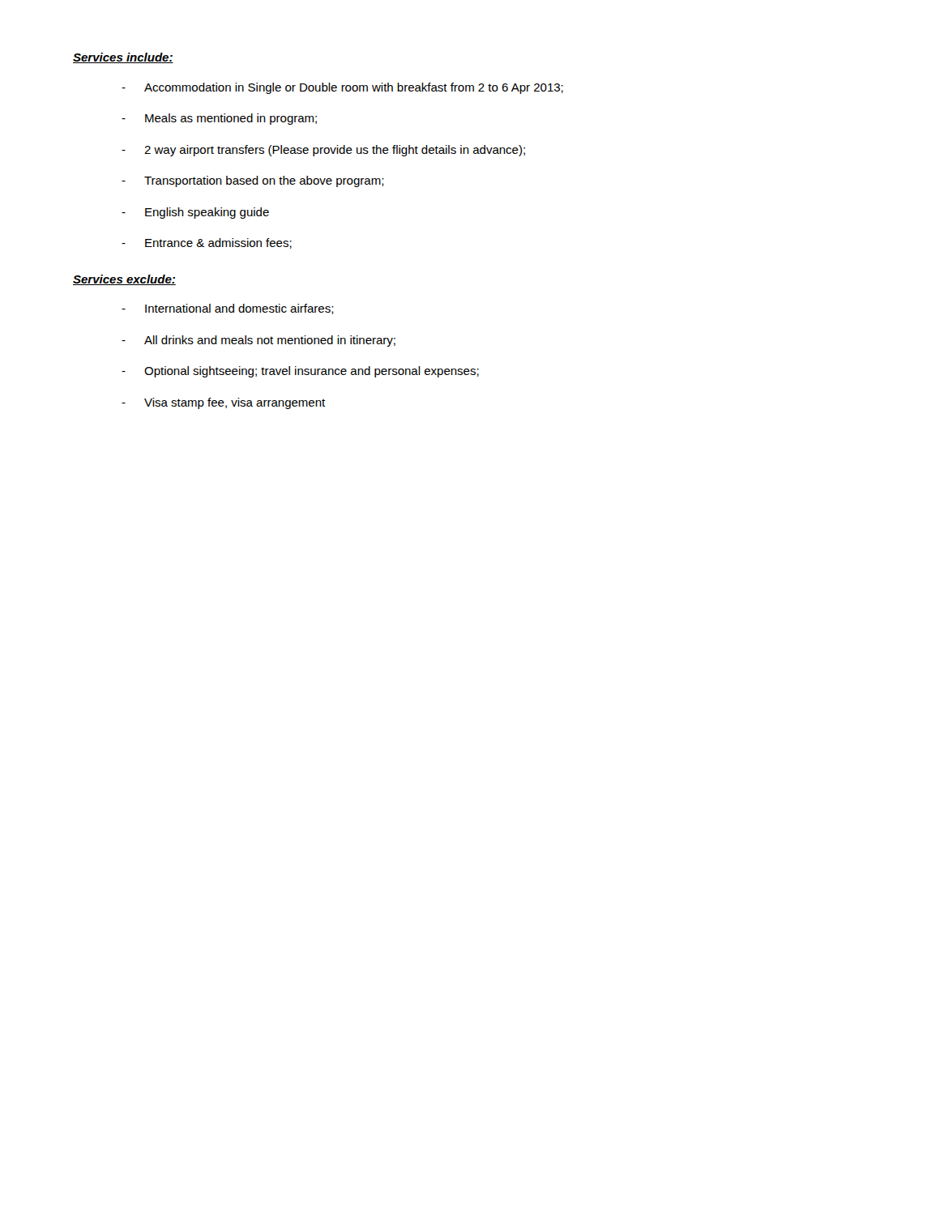Services include:
Accommodation in Single or Double room with breakfast from 2 to 6 Apr 2013;
Meals as mentioned in program;
2 way airport transfers (Please provide us the flight details in advance);
Transportation based on the above program;
English speaking guide
Entrance & admission fees;
Services exclude:
International and domestic airfares;
All drinks and meals not mentioned in itinerary;
Optional sightseeing; travel insurance and personal expenses;
Visa stamp fee, visa arrangement